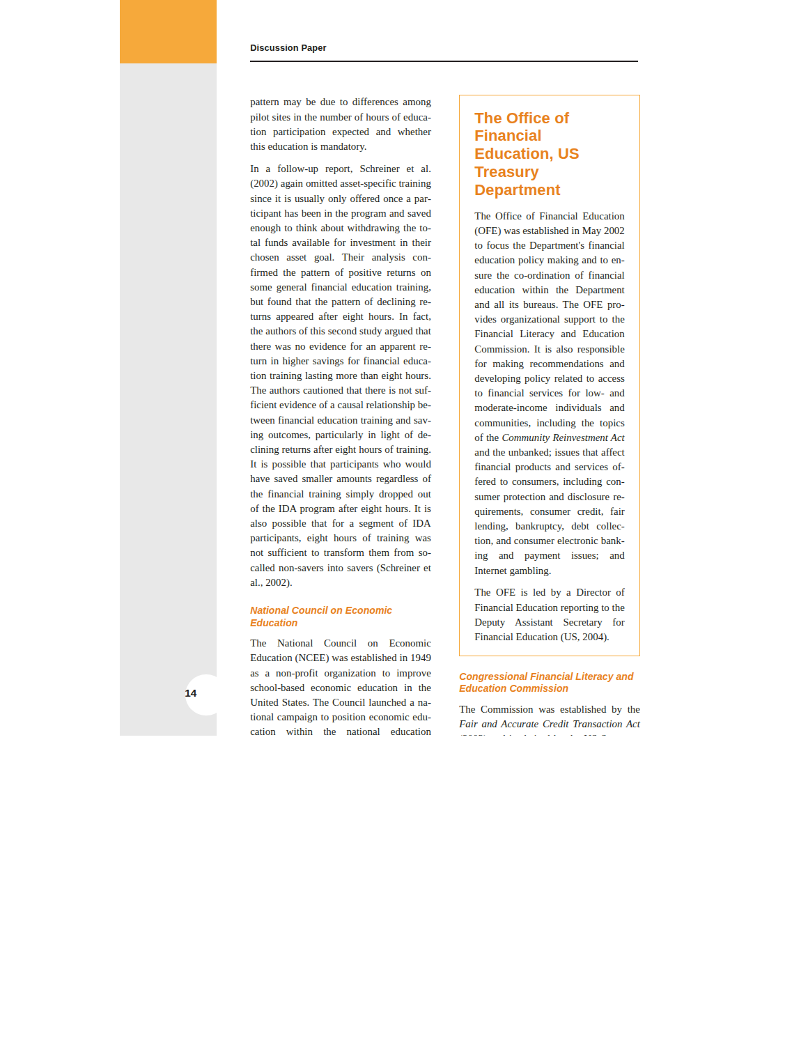14
Discussion Paper
pattern may be due to differences among pilot sites in the number of hours of education participation expected and whether this education is mandatory.
In a follow-up report, Schreiner et al. (2002) again omitted asset-specific training since it is usually only offered once a participant has been in the program and saved enough to think about withdrawing the total funds available for investment in their chosen asset goal. Their analysis confirmed the pattern of positive returns on some general financial education training, but found that the pattern of declining returns appeared after eight hours. In fact, the authors of this second study argued that there was no evidence for an apparent return in higher savings for financial education training lasting more than eight hours. The authors cautioned that there is not sufficient evidence of a causal relationship between financial education training and saving outcomes, particularly in light of declining returns after eight hours of training. It is possible that participants who would have saved smaller amounts regardless of the financial training simply dropped out of the IDA program after eight hours. It is also possible that for a segment of IDA participants, eight hours of training was not sufficient to transform them from so-called non-savers into savers (Schreiner et al., 2002).
National Council on Economic Education
The National Council on Economic Education (NCEE) was established in 1949 as a non-profit organization to improve school-based economic education in the United States. The Council launched a national campaign to position economic education within the national education agenda, develop standards for universal economic education in US schools, and ensure that all US students have some economic skills and understanding.
Outside its public awareness campaign, the organization works primarily by training teachers of kindergarten to Grade 12 students and developing teaching resources through economic curriculum materials and Internet or CD-ROM-based resources available for purchase through its on-line bookstore. The NCEE has also delivered teacher-training programs outside the United States for countries in transition to market economies.
The Office of Financial Education, US Treasury Department
The Office of Financial Education (OFE) was established in May 2002 to focus the Department's financial education policy making and to ensure the co-ordination of financial education within the Department and all its bureaus. The OFE provides organizational support to the Financial Literacy and Education Commission. It is also responsible for making recommendations and developing policy related to access to financial services for low- and moderate-income individuals and communities, including the topics of the Community Reinvestment Act and the unbanked; issues that affect financial products and services offered to consumers, including consumer protection and disclosure requirements, consumer credit, fair lending, bankruptcy, debt collection, and consumer electronic banking and payment issues; and Internet gambling.
The OFE is led by a Director of Financial Education reporting to the Deputy Assistant Secretary for Financial Education (US, 2004).
Congressional Financial Literacy and Education Commission
The Commission was established by the Fair and Accurate Credit Transaction Act (2003) and is chaired by the US Secretary of the Treasury. It has three legislated requirements.
Establish a toll-free public phone number to provide financial education.
Establish and maintain an on-line clearinghouse of financial education information and information about financial education programs.
Develop a national strategy to promote financial literacy and education among all US consumers.
The Commission aims to co-ordinate financial education activity among 20 US federal departments and agencies including the Federal Reserve, the Social